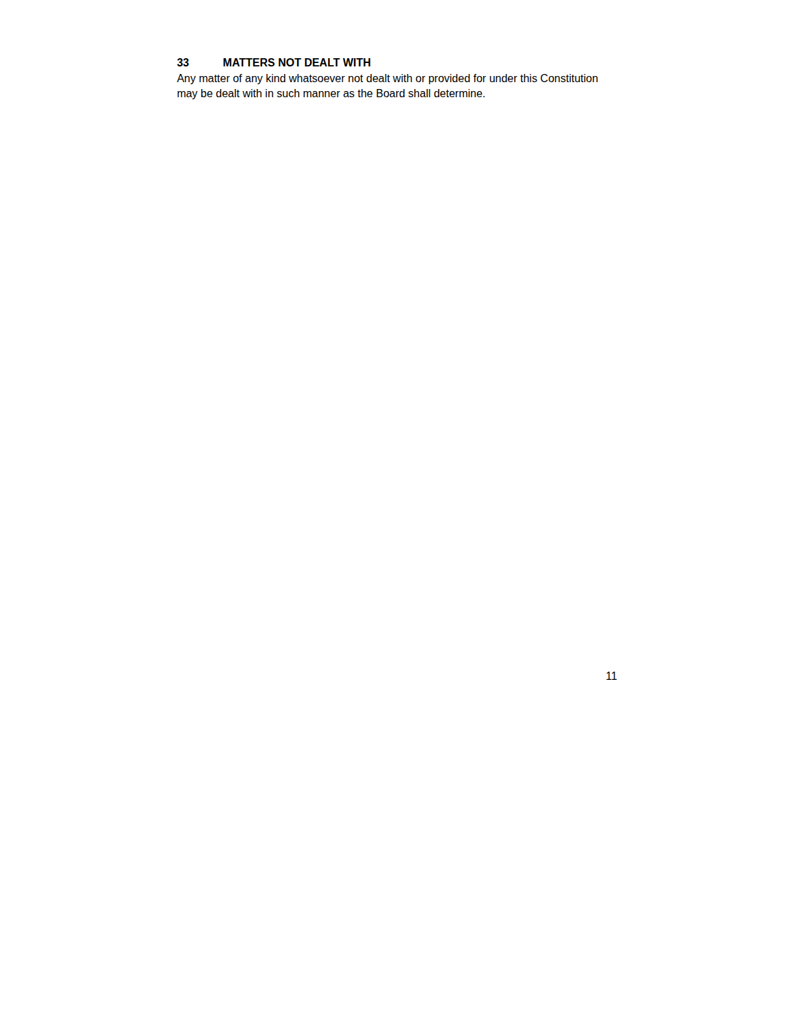33 MATTERS NOT DEALT WITH
Any matter of any kind whatsoever not dealt with or provided for under this Constitution may be dealt with in such manner as the Board shall determine.
11